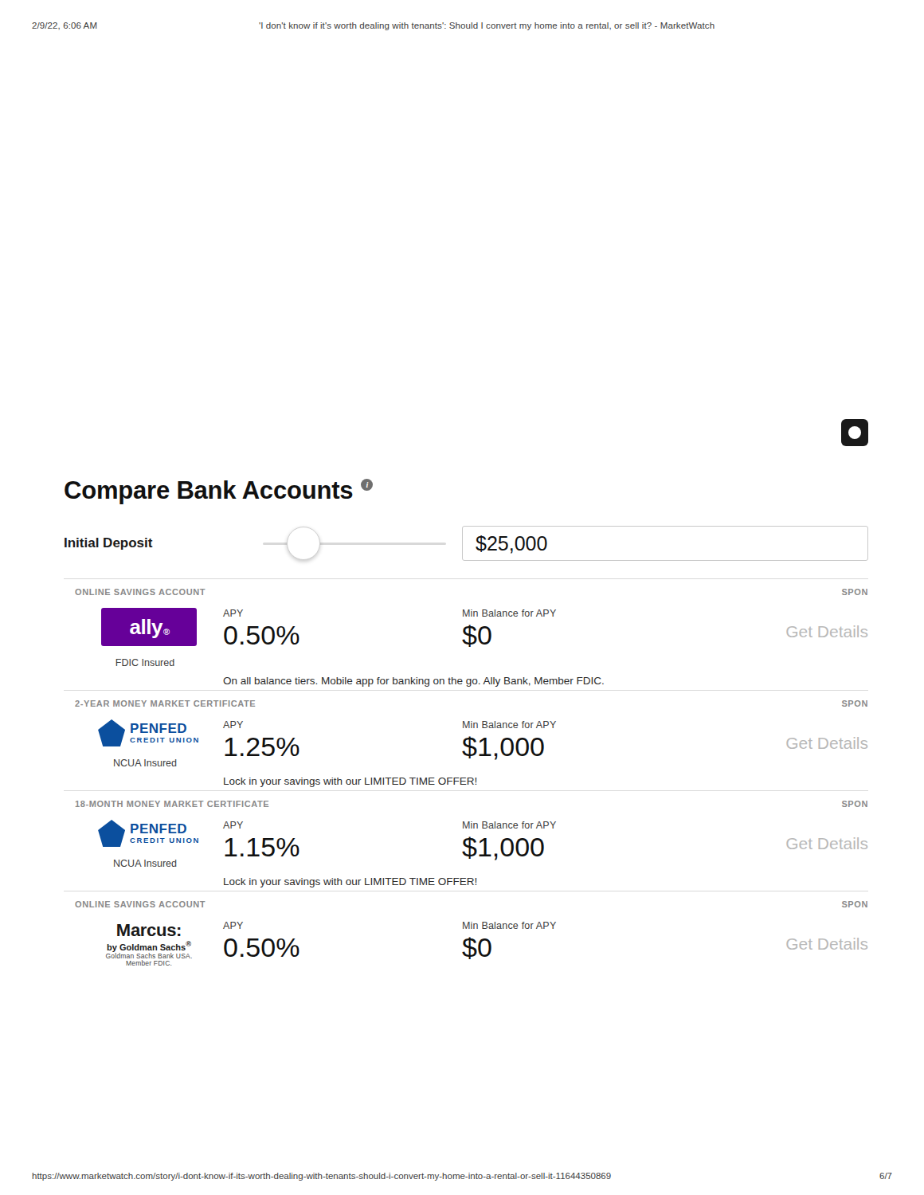2/9/22, 6:06 AM
'I don't know if it's worth dealing with tenants': Should I convert my home into a rental, or sell it? - MarketWatch
Compare Bank Accounts i
Initial Deposit
$25,000
Online Savings Account SPON
ally®
FDIC Insured
APY
0.50%
Min Balance for APY
$0
Get Details
On all balance tiers. Mobile app for banking on the go. Ally Bank, Member FDIC.
2-Year Money Market Certificate SPON
PENFED
CREDIT UNION
NCUA Insured
APY
1.25%
Min Balance for APY
$1,000
Get Details
Lock in your savings with our LIMITED TIME OFFER!
18-Month Money Market Certificate SPON
PENFED
CREDIT UNION
NCUA Insured
APY
1.15%
Min Balance for APY
$1,000
Get Details
Lock in your savings with our LIMITED TIME OFFER!
Online Savings Account SPON
Marcus:
by Goldman Sachs®
Goldman Sachs Bank USA.
Member FDIC.
APY
0.50%
Min Balance for APY
$0
Get Details
https://www.marketwatch.com/story/i-dont-know-if-its-worth-dealing-with-tenants-should-i-convert-my-home-into-a-rental-or-sell-it-11644350869 6/7